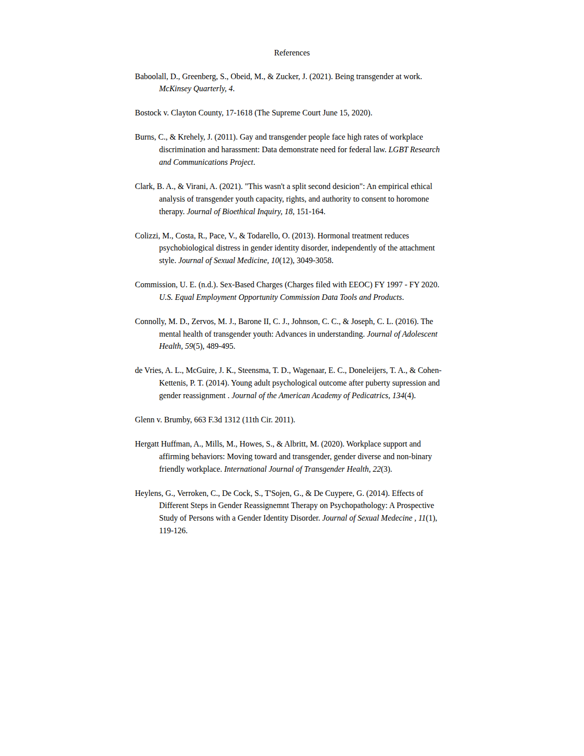References
Baboolall, D., Greenberg, S., Obeid, M., & Zucker, J. (2021). Being transgender at work. McKinsey Quarterly, 4.
Bostock v. Clayton County, 17-1618 (The Supreme Court June 15, 2020).
Burns, C., & Krehely, J. (2011). Gay and transgender people face high rates of workplace discrimination and harassment: Data demonstrate need for federal law. LGBT Research and Communications Project.
Clark, B. A., & Virani, A. (2021). "This wasn't a split second desicion": An empirical ethical analysis of transgender youth capacity, rights, and authority to consent to horomone therapy. Journal of Bioethical Inquiry, 18, 151-164.
Colizzi, M., Costa, R., Pace, V., & Todarello, O. (2013). Hormonal treatment reduces psychobiological distress in gender identity disorder, independently of the attachment style. Journal of Sexual Medicine, 10(12), 3049-3058.
Commission, U. E. (n.d.). Sex-Based Charges (Charges filed with EEOC) FY 1997 - FY 2020. U.S. Equal Employment Opportunity Commission Data Tools and Products.
Connolly, M. D., Zervos, M. J., Barone II, C. J., Johnson, C. C., & Joseph, C. L. (2016). The mental health of transgender youth: Advances in understanding. Journal of Adolescent Health, 59(5), 489-495.
de Vries, A. L., McGuire, J. K., Steensma, T. D., Wagenaar, E. C., Doneleijers, T. A., & Cohen-Kettenis, P. T. (2014). Young adult psychological outcome after puberty supression and gender reassignment . Journal of the American Academy of Pedicatrics, 134(4).
Glenn v. Brumby, 663 F.3d 1312 (11th Cir. 2011).
Hergatt Huffman, A., Mills, M., Howes, S., & Albritt, M. (2020). Workplace support and affirming behaviors: Moving toward and transgender, gender diverse and non-binary friendly workplace. International Journal of Transgender Health, 22(3).
Heylens, G., Verroken, C., De Cock, S., T'Sojen, G., & De Cuypere, G. (2014). Effects of Different Steps in Gender Reassignemnt Therapy on Psychopathology: A Prospective Study of Persons with a Gender Identity Disorder. Journal of Sexual Medecine , 11(1), 119-126.